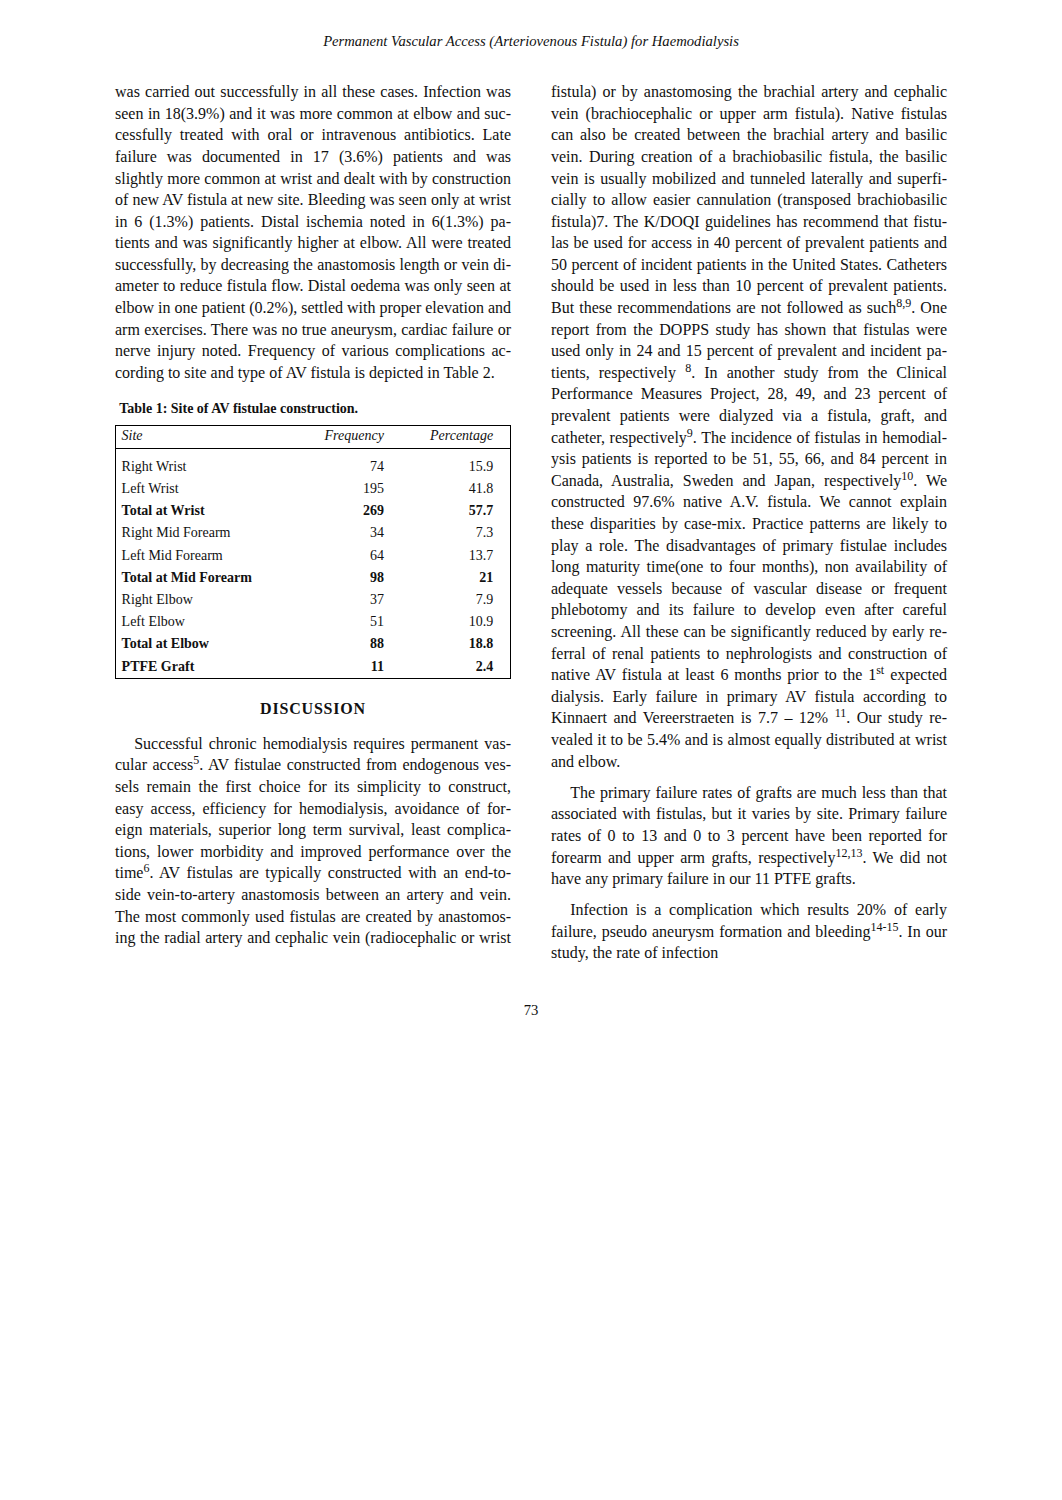Permanent Vascular Access (Arteriovenous Fistula) for Haemodialysis
was carried out successfully in all these cases. Infection was seen in 18(3.9%) and it was more common at elbow and successfully treated with oral or intravenous antibiotics. Late failure was documented in 17 (3.6%) patients and was slightly more common at wrist and dealt with by construction of new AV fistula at new site. Bleeding was seen only at wrist in 6 (1.3%) patients. Distal ischemia noted in 6(1.3%) patients and was significantly higher at elbow. All were treated successfully, by decreasing the anastomosis length or vein diameter to reduce fistula flow. Distal oedema was only seen at elbow in one patient (0.2%), settled with proper elevation and arm exercises. There was no true aneurysm, cardiac failure or nerve injury noted. Frequency of various complications according to site and type of AV fistula is depicted in Table 2.
Table 1: Site of AV fistulae construction.
| Site | Frequency | Percentage |
| --- | --- | --- |
| Right Wrist | 74 | 15.9 |
| Left Wrist | 195 | 41.8 |
| Total at Wrist | 269 | 57.7 |
| Right Mid Forearm | 34 | 7.3 |
| Left Mid Forearm | 64 | 13.7 |
| Total at Mid Forearm | 98 | 21 |
| Right Elbow | 37 | 7.9 |
| Left Elbow | 51 | 10.9 |
| Total at Elbow | 88 | 18.8 |
| PTFE Graft | 11 | 2.4 |
DISCUSSION
Successful chronic hemodialysis requires permanent vascular access5. AV fistulae constructed from endogenous vessels remain the first choice for its simplicity to construct, easy access, efficiency for hemodialysis, avoidance of foreign materials, superior long term survival, least complications, lower morbidity and improved performance over the time6. AV fistulas are typically constructed with an end-to-side vein-to-artery anastomosis between an artery and vein. The most commonly used fistulas are created by anastomosing the radial artery and cephalic vein (radiocephalic or wrist fistula) or by anastomosing the brachial artery and cephalic vein (brachiocephalic or upper arm fistula). Native fistulas can also be created between the brachial artery and basilic vein. During creation of a brachiobasilic fistula, the basilic vein is usually mobilized and tunneled laterally and superficially to allow easier cannulation (transposed brachiobasilic fistula)7. The K/DOQI guidelines has recommend that fistulas be used for access in 40 percent of prevalent patients and 50 percent of incident patients in the United States. Catheters should be used in less than 10 percent of prevalent patients. But these recommendations are not followed as such8,9. One report from the DOPPS study has shown that fistulas were used only in 24 and 15 percent of prevalent and incident patients, respectively 8. In another study from the Clinical Performance Measures Project, 28, 49, and 23 percent of prevalent patients were dialyzed via a fistula, graft, and catheter, respectively9. The incidence of fistulas in hemodialysis patients is reported to be 51, 55, 66, and 84 percent in Canada, Australia, Sweden and Japan, respectively10. We constructed 97.6% native A.V. fistula. We cannot explain these disparities by case-mix. Practice patterns are likely to play a role. The disadvantages of primary fistulae includes long maturity time(one to four months), non availability of adequate vessels because of vascular disease or frequent phlebotomy and its failure to develop even after careful screening. All these can be significantly reduced by early referral of renal patients to nephrologists and construction of native AV fistula at least 6 months prior to the 1st expected dialysis. Early failure in primary AV fistula according to Kinnaert and Vereerstraeten is 7.7 – 12% 11. Our study revealed it to be 5.4% and is almost equally distributed at wrist and elbow.
The primary failure rates of grafts are much less than that associated with fistulas, but it varies by site. Primary failure rates of 0 to 13 and 0 to 3 percent have been reported for forearm and upper arm grafts, respectively12,13. We did not have any primary failure in our 11 PTFE grafts.
Infection is a complication which results 20% of early failure, pseudo aneurysm formation and bleeding14-15. In our study, the rate of infection
73